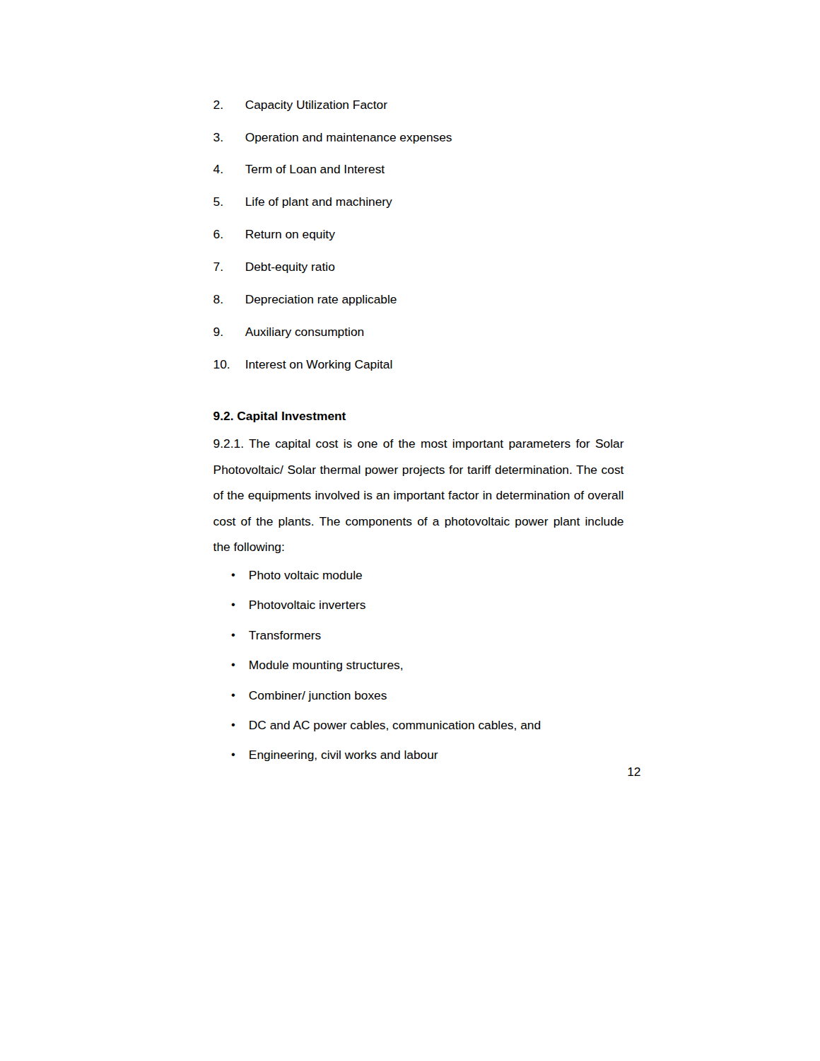2. Capacity Utilization Factor
3. Operation and maintenance expenses
4. Term of Loan and Interest
5. Life of plant and machinery
6. Return on equity
7. Debt-equity ratio
8. Depreciation rate applicable
9. Auxiliary consumption
10. Interest on Working Capital
9.2. Capital Investment
9.2.1. The capital cost is one of the most important parameters for Solar Photovoltaic/ Solar thermal power projects for tariff determination. The cost of the equipments involved is an important factor in determination of overall cost of the plants. The components of a photovoltaic power plant include the following:
Photo voltaic module
Photovoltaic inverters
Transformers
Module mounting structures,
Combiner/ junction boxes
DC and AC power cables, communication cables, and
Engineering, civil works and labour
12